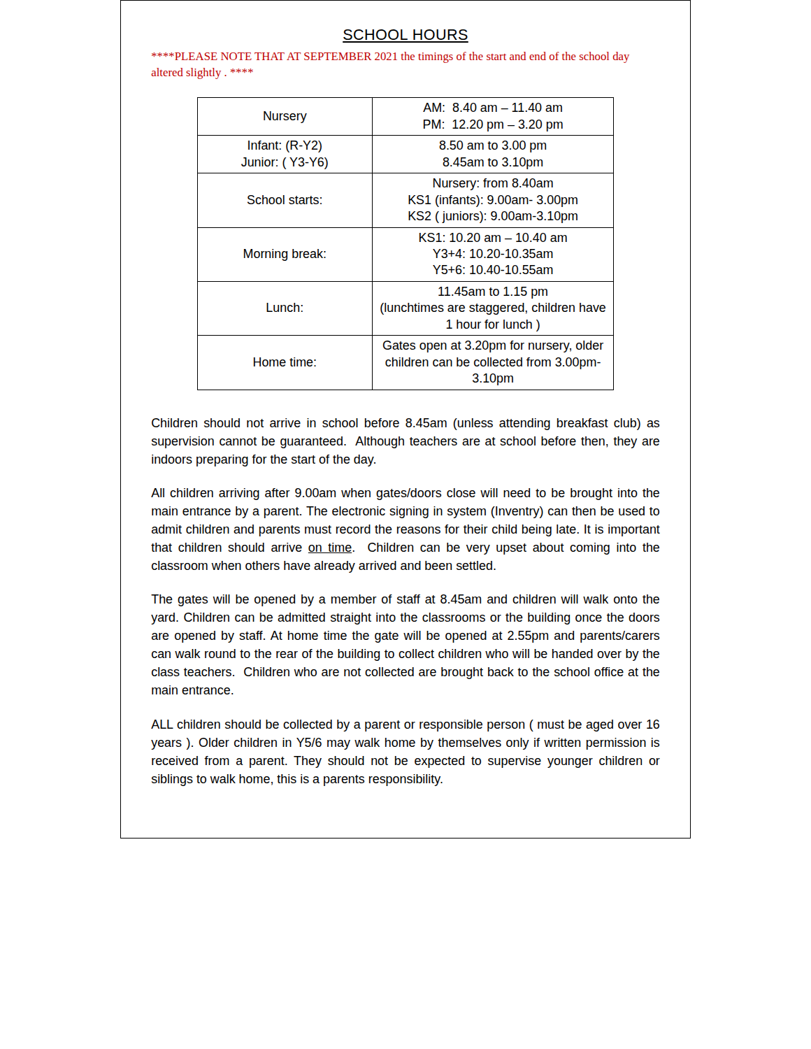SCHOOL HOURS
****PLEASE NOTE THAT AT SEPTEMBER 2021 the timings of the start and end of the school day altered slightly . ****
| Nursery | AM: 8.40 am – 11.40 am PM: 12.20 pm – 3.20 pm |
| Infant: (R-Y2) Junior: ( Y3-Y6) | 8.50 am to 3.00 pm 8.45am to 3.10pm |
| School starts: | Nursery: from 8.40am KS1 (infants): 9.00am- 3.00pm KS2 ( juniors): 9.00am-3.10pm |
| Morning break: | KS1: 10.20 am – 10.40 am Y3+4: 10.20-10.35am Y5+6: 10.40-10.55am |
| Lunch: | 11.45am to 1.15 pm (lunchtimes are staggered, children have 1 hour for lunch ) |
| Home time: | Gates open at 3.20pm for nursery, older children can be collected from 3.00pm-3.10pm |
Children should not arrive in school before 8.45am (unless attending breakfast club) as supervision cannot be guaranteed. Although teachers are at school before then, they are indoors preparing for the start of the day.
All children arriving after 9.00am when gates/doors close will need to be brought into the main entrance by a parent. The electronic signing in system (Inventry) can then be used to admit children and parents must record the reasons for their child being late. It is important that children should arrive on time. Children can be very upset about coming into the classroom when others have already arrived and been settled.
The gates will be opened by a member of staff at 8.45am and children will walk onto the yard. Children can be admitted straight into the classrooms or the building once the doors are opened by staff. At home time the gate will be opened at 2.55pm and parents/carers can walk round to the rear of the building to collect children who will be handed over by the class teachers. Children who are not collected are brought back to the school office at the main entrance.
ALL children should be collected by a parent or responsible person ( must be aged over 16 years ). Older children in Y5/6 may walk home by themselves only if written permission is received from a parent. They should not be expected to supervise younger children or siblings to walk home, this is a parents responsibility.